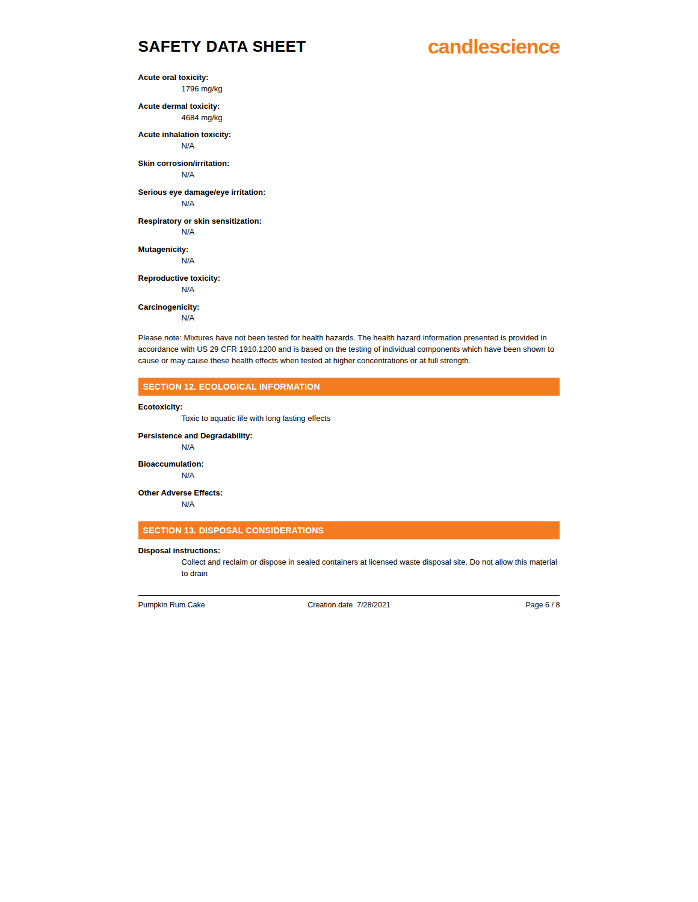SAFETY DATA SHEET
candle science
Acute oral toxicity:
1796 mg/kg
Acute dermal toxicity:
4684 mg/kg
Acute inhalation toxicity:
N/A
Skin corrosion/irritation:
N/A
Serious eye damage/eye irritation:
N/A
Respiratory or skin sensitization:
N/A
Mutagenicity:
N/A
Reproductive toxicity:
N/A
Carcinogenicity:
N/A
Please note: Mixtures have not been tested for health hazards. The health hazard information presented is provided in accordance with US 29 CFR 1910.1200 and is based on the testing of individual components which have been shown to cause or may cause these health effects when tested at higher concentrations or at full strength.
SECTION 12. ECOLOGICAL INFORMATION
Ecotoxicity:
Toxic to aquatic life with long lasting effects
Persistence and Degradability:
N/A
Bioaccumulation:
N/A
Other Adverse Effects:
N/A
SECTION 13. DISPOSAL CONSIDERATIONS
Disposal instructions:
Collect and reclaim or dispose in sealed containers at licensed waste disposal site. Do not allow this material to drain
Pumpkin Rum Cake
Creation date 7/28/2021
Page 6 / 8